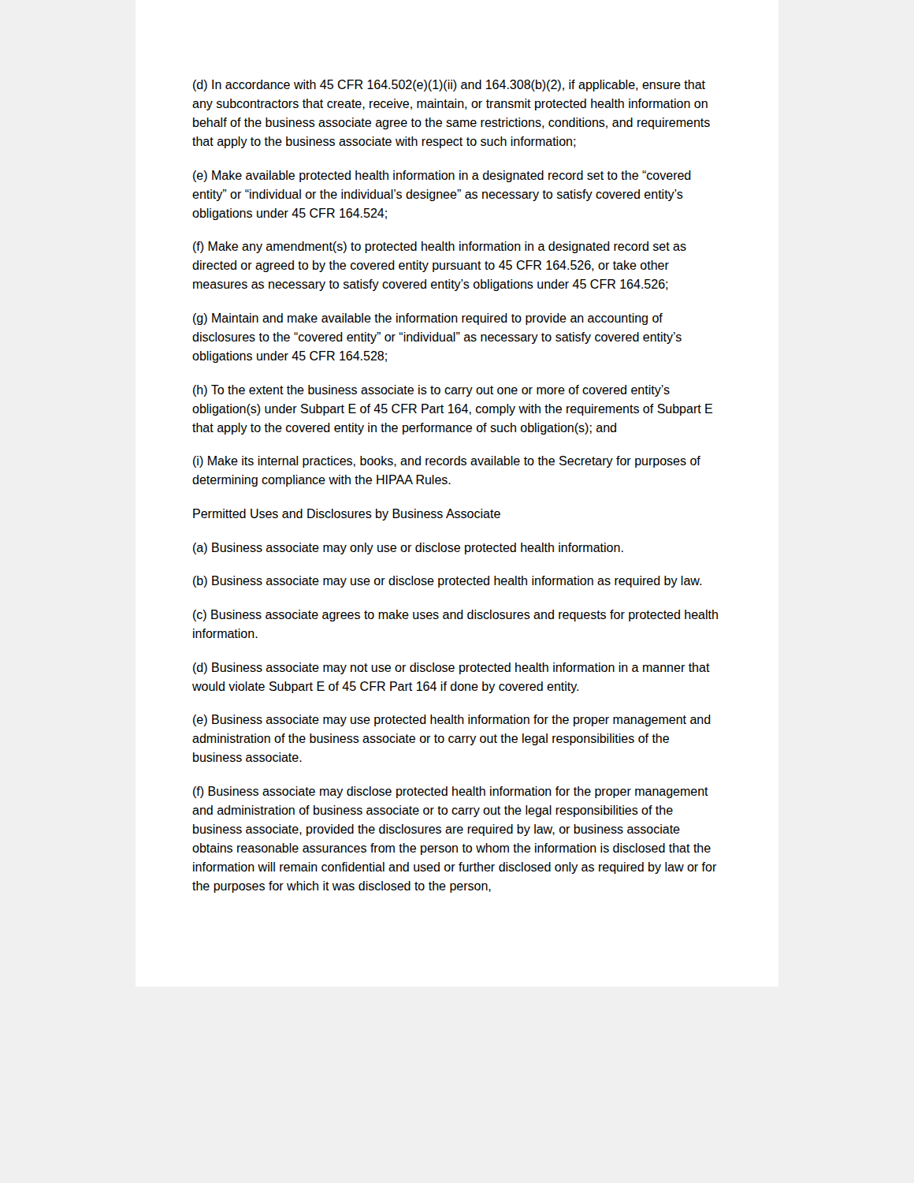(d) In accordance with 45 CFR 164.502(e)(1)(ii) and 164.308(b)(2), if applicable, ensure that any subcontractors that create, receive, maintain, or transmit protected health information on behalf of the business associate agree to the same restrictions, conditions, and requirements that apply to the business associate with respect to such information;
(e) Make available protected health information in a designated record set to the “covered entity” or “individual or the individual’s designee” as necessary to satisfy covered entity’s obligations under 45 CFR 164.524;
(f) Make any amendment(s) to protected health information in a designated record set as directed or agreed to by the covered entity pursuant to 45 CFR 164.526, or take other measures as necessary to satisfy covered entity’s obligations under 45 CFR 164.526;
(g) Maintain and make available the information required to provide an accounting of disclosures to the “covered entity” or “individual” as necessary to satisfy covered entity’s obligations under 45 CFR 164.528;
(h) To the extent the business associate is to carry out one or more of covered entity’s obligation(s) under Subpart E of 45 CFR Part 164, comply with the requirements of Subpart E that apply to the covered entity in the performance of such obligation(s); and
(i) Make its internal practices, books, and records available to the Secretary for purposes of determining compliance with the HIPAA Rules.
Permitted Uses and Disclosures by Business Associate
(a) Business associate may only use or disclose protected health information.
(b) Business associate may use or disclose protected health information as required by law.
(c) Business associate agrees to make uses and disclosures and requests for protected health information.
(d) Business associate may not use or disclose protected health information in a manner that would violate Subpart E of 45 CFR Part 164 if done by covered entity.
(e) Business associate may use protected health information for the proper management and administration of the business associate or to carry out the legal responsibilities of the business associate.
(f) Business associate may disclose protected health information for the proper management and administration of business associate or to carry out the legal responsibilities of the business associate, provided the disclosures are required by law, or business associate obtains reasonable assurances from the person to whom the information is disclosed that the information will remain confidential and used or further disclosed only as required by law or for the purposes for which it was disclosed to the person,